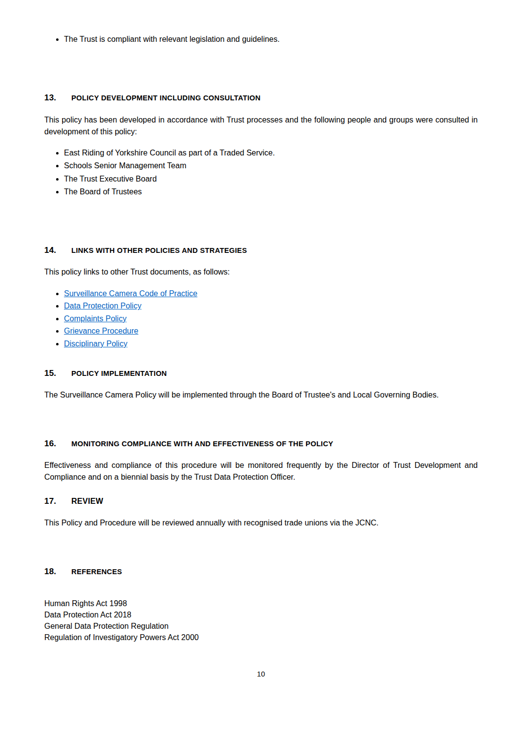The Trust is compliant with relevant legislation and guidelines.
13. POLICY DEVELOPMENT INCLUDING CONSULTATION
This policy has been developed in accordance with Trust processes and the following people and groups were consulted in development of this policy:
East Riding of Yorkshire Council as part of a Traded Service.
Schools Senior Management Team
The Trust Executive Board
The Board of Trustees
14. LINKS WITH OTHER POLICIES AND STRATEGIES
This policy links to other Trust documents, as follows:
Surveillance Camera Code of Practice
Data Protection Policy
Complaints Policy
Grievance Procedure
Disciplinary Policy
15. POLICY IMPLEMENTATION
The Surveillance Camera Policy will be implemented through the Board of Trustee's and Local Governing Bodies.
16. MONITORING COMPLIANCE WITH AND EFFECTIVENESS OF THE POLICY
Effectiveness and compliance of this procedure will be monitored frequently by the Director of Trust Development and Compliance and on a biennial basis by the Trust Data Protection Officer.
17. REVIEW
This Policy and Procedure will be reviewed annually with recognised trade unions via the JCNC.
18. REFERENCES
Human Rights Act 1998
Data Protection Act 2018
General Data Protection Regulation
Regulation of Investigatory Powers Act 2000
10